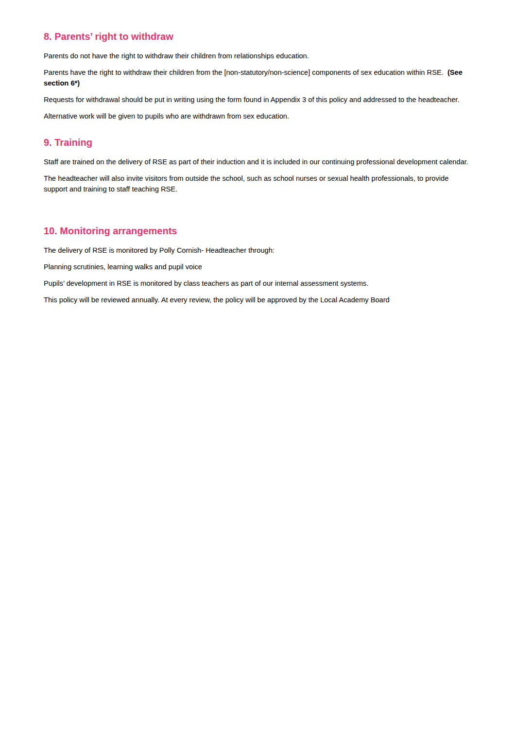8. Parents’ right to withdraw
Parents do not have the right to withdraw their children from relationships education.
Parents have the right to withdraw their children from the [non-statutory/non-science] components of sex education within RSE. (See section 6*)
Requests for withdrawal should be put in writing using the form found in Appendix 3 of this policy and addressed to the headteacher.
Alternative work will be given to pupils who are withdrawn from sex education.
9. Training
Staff are trained on the delivery of RSE as part of their induction and it is included in our continuing professional development calendar.
The headteacher will also invite visitors from outside the school, such as school nurses or sexual health professionals, to provide support and training to staff teaching RSE.
10. Monitoring arrangements
The delivery of RSE is monitored by Polly Cornish- Headteacher through:
Planning scrutinies, learning walks and pupil voice
Pupils’ development in RSE is monitored by class teachers as part of our internal assessment systems.
This policy will be reviewed annually. At every review, the policy will be approved by the Local Academy Board